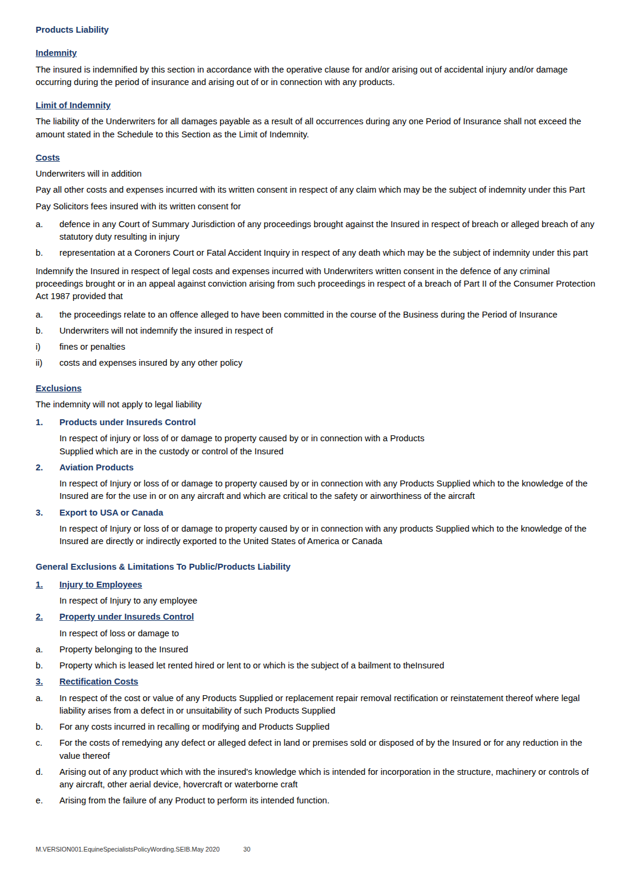Products Liability
Indemnity
The insured is indemnified by this section in accordance with the operative clause for and/or arising out of accidental injury and/or damage occurring during the period of insurance and arising out of or in connection with any products.
Limit of Indemnity
The liability of the Underwriters for all damages payable as a result of all occurrences during any one Period of Insurance shall not exceed the amount stated in the Schedule to this Section as the Limit of Indemnity.
Costs
Underwriters will in addition
Pay all other costs and expenses incurred with its written consent in respect of any claim which may be the subject of indemnity under this Part
Pay Solicitors fees insured with its written consent for
| a. | defence in any Court of Summary Jurisdiction of any proceedings brought against the Insured in respect of breach or alleged breach of any statutory duty resulting in injury |
| b. | representation at a Coroners Court or Fatal Accident Inquiry in respect of any death which may be the subject of indemnity under this part |
Indemnify the Insured in respect of legal costs and expenses incurred with Underwriters written consent in the defence of any criminal proceedings brought or in an appeal against conviction arising from such proceedings in respect of a breach of Part II of the Consumer Protection Act 1987 provided that
| a. | the proceedings relate to an offence alleged to have been committed in the course of the Business during the Period of Insurance |
| b. | Underwriters will not indemnify the insured in respect of |
| i) | fines or penalties |
| ii) | costs and expenses insured by any other policy |
Exclusions
The indemnity will not apply to legal liability
| 1. | Products under Insureds Control |
| | In respect of injury or loss of or damage to property caused by or in connection with a Products Supplied which are in the custody or control of the Insured |
| 2. | Aviation Products |
| | In respect of Injury or loss of or damage to property caused by or in connection with any Products Supplied which to the knowledge of the Insured are for the use in or on any aircraft and which are critical to the safety or airworthiness of the aircraft |
| 3. | Export to USA or Canada |
| | In respect of Injury or loss of or damage to property caused by or in connection with any products Supplied which to the knowledge of the Insured are directly or indirectly exported to the United States of America or Canada |
General Exclusions & Limitations To Public/Products Liability
| 1. | Injury to Employees |
| | In respect of Injury to any employee |
| 2. | Property under Insureds Control |
| | In respect of loss or damage to |
| a. | Property belonging to the Insured |
| b. | Property which is leased let rented hired or lent to or which is the subject of a bailment to theInsured |
| 3. | Rectification Costs |
| a. | In respect of the cost or value of any Products Supplied or replacement repair removal rectification or reinstatement thereof where legal liability arises from a defect in or unsuitability of such Products Supplied |
| b. | For any costs incurred in recalling or modifying and Products Supplied |
| c. | For the costs of remedying any defect or alleged defect in land or premises sold or disposed of by the Insured or for any reduction in the value thereof |
| d. | Arising out of any product which with the insured's knowledge which is intended for incorporation in the structure, machinery or controls of any aircraft, other aerial device, hovercraft or waterborne craft |
| e. | Arising from the failure of any Product to perform its intended function. |
M.VERSION001.EquineSpecialistsPolicyWording.SEIB.May 202030